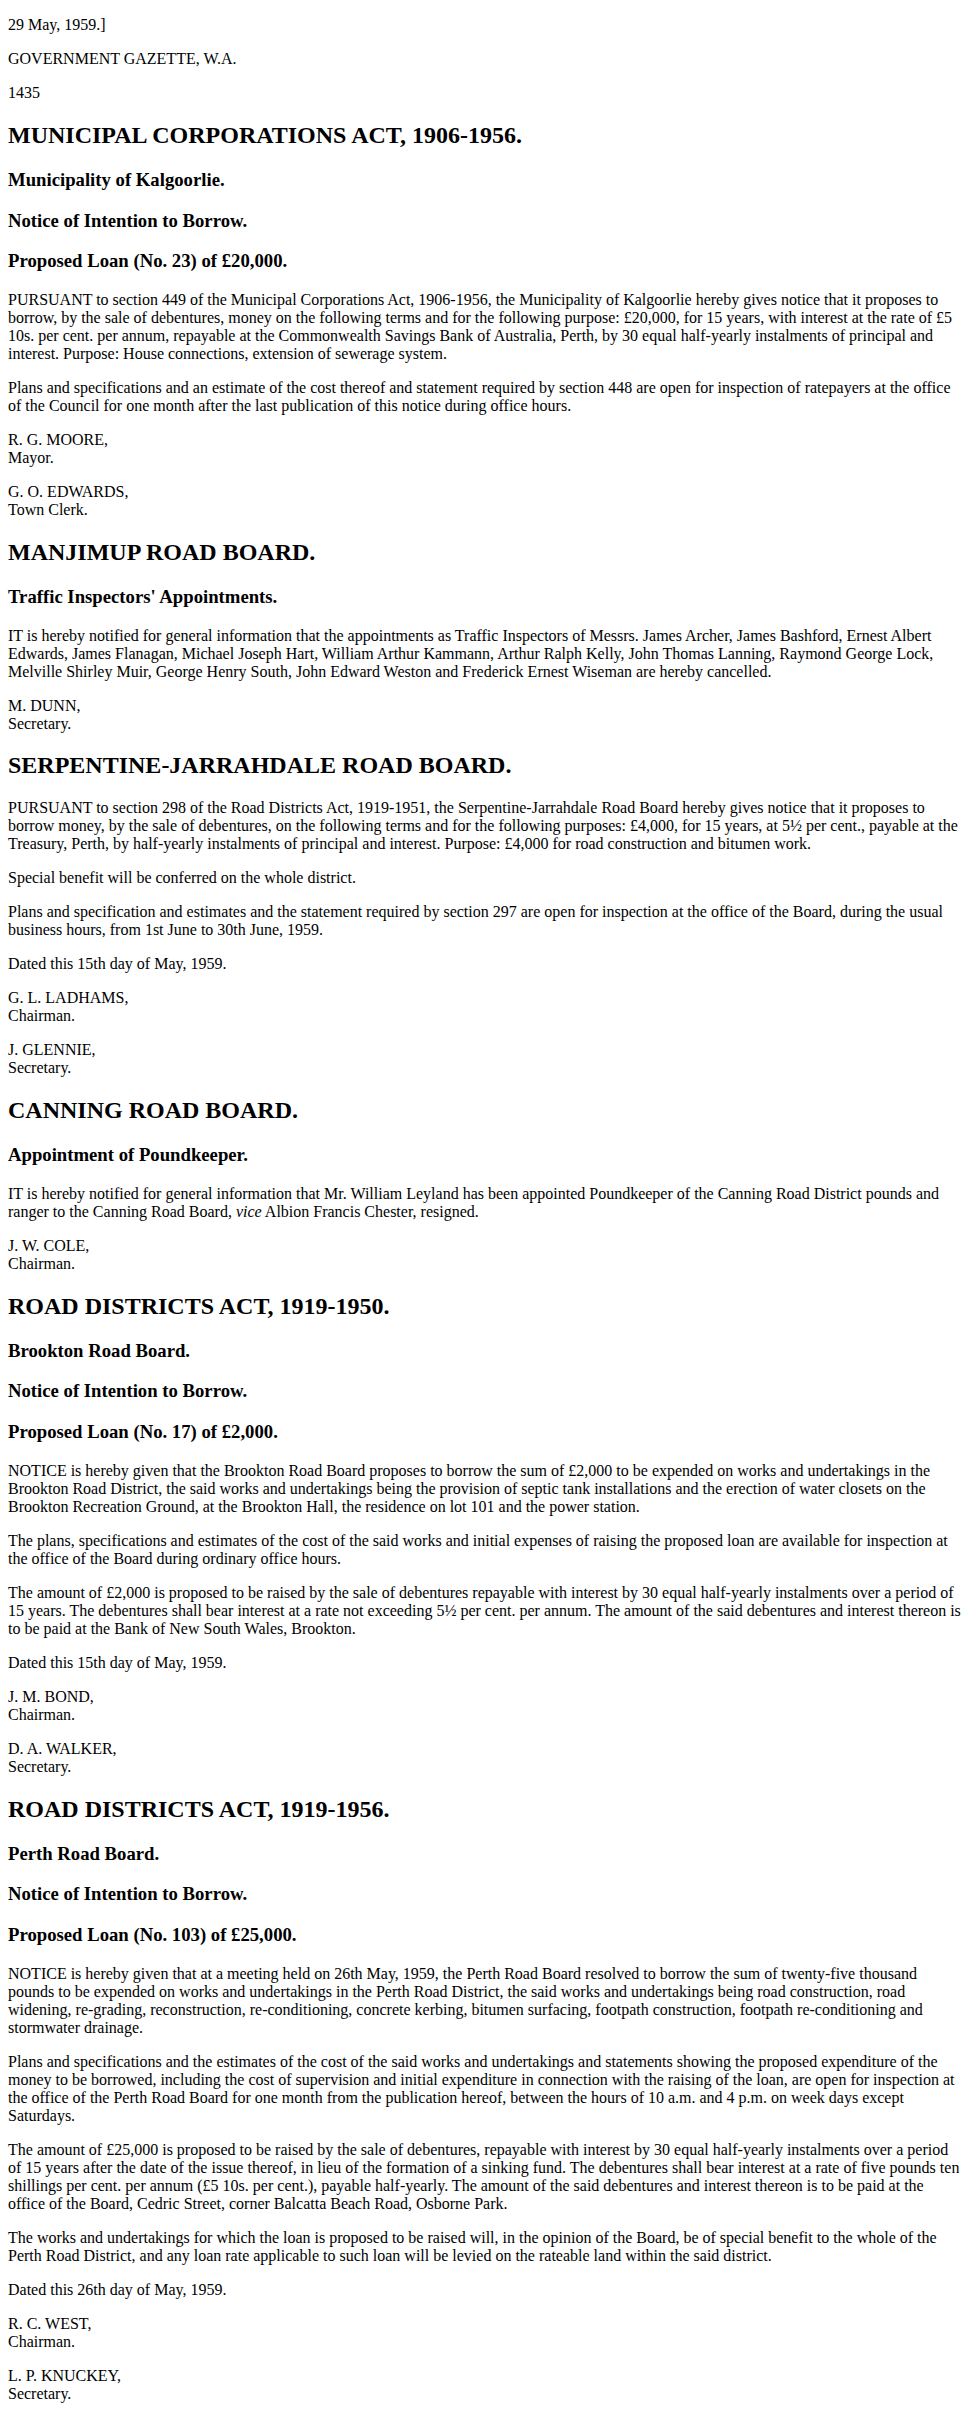29 May, 1959.]
GOVERNMENT GAZETTE, W.A.
1435
MUNICIPAL CORPORATIONS ACT, 1906-1956.
Municipality of Kalgoorlie.
Notice of Intention to Borrow.
Proposed Loan (No. 23) of £20,000.
PURSUANT to section 449 of the Municipal Corporations Act, 1906-1956, the Municipality of Kalgoorlie hereby gives notice that it proposes to borrow, by the sale of debentures, money on the following terms and for the following purpose: £20,000, for 15 years, with interest at the rate of £5 10s. per cent. per annum, repayable at the Commonwealth Savings Bank of Australia, Perth, by 30 equal half-yearly instalments of principal and interest. Purpose: House connections, extension of sewerage system.
Plans and specifications and an estimate of the cost thereof and statement required by section 448 are open for inspection of ratepayers at the office of the Council for one month after the last publication of this notice during office hours.
R. G. MOORE,
Mayor.
G. O. EDWARDS,
Town Clerk.
MANJIMUP ROAD BOARD.
Traffic Inspectors' Appointments.
IT is hereby notified for general information that the appointments as Traffic Inspectors of Messrs. James Archer, James Bashford, Ernest Albert Edwards, James Flanagan, Michael Joseph Hart, William Arthur Kammann, Arthur Ralph Kelly, John Thomas Lanning, Raymond George Lock, Melville Shirley Muir, George Henry South, John Edward Weston and Frederick Ernest Wiseman are hereby cancelled.
M. DUNN,
Secretary.
SERPENTINE-JARRAHDALE ROAD BOARD.
PURSUANT to section 298 of the Road Districts Act, 1919-1951, the Serpentine-Jarrahdale Road Board hereby gives notice that it proposes to borrow money, by the sale of debentures, on the following terms and for the following purposes: £4,000, for 15 years, at 5½ per cent., payable at the Treasury, Perth, by half-yearly instalments of principal and interest. Purpose: £4,000 for road construction and bitumen work.
Special benefit will be conferred on the whole district.
Plans and specification and estimates and the statement required by section 297 are open for inspection at the office of the Board, during the usual business hours, from 1st June to 30th June, 1959.
Dated this 15th day of May, 1959.
G. L. LADHAMS,
Chairman.
J. GLENNIE,
Secretary.
CANNING ROAD BOARD.
Appointment of Poundkeeper.
IT is hereby notified for general information that Mr. William Leyland has been appointed Poundkeeper of the Canning Road District pounds and ranger to the Canning Road Board, vice Albion Francis Chester, resigned.
J. W. COLE,
Chairman.
ROAD DISTRICTS ACT, 1919-1950.
Brookton Road Board.
Notice of Intention to Borrow.
Proposed Loan (No. 17) of £2,000.
NOTICE is hereby given that the Brookton Road Board proposes to borrow the sum of £2,000 to be expended on works and undertakings in the Brookton Road District, the said works and undertakings being the provision of septic tank installations and the erection of water closets on the Brookton Recreation Ground, at the Brookton Hall, the residence on lot 101 and the power station.
The plans, specifications and estimates of the cost of the said works and initial expenses of raising the proposed loan are available for inspection at the office of the Board during ordinary office hours.
The amount of £2,000 is proposed to be raised by the sale of debentures repayable with interest by 30 equal half-yearly instalments over a period of 15 years. The debentures shall bear interest at a rate not exceeding 5½ per cent. per annum. The amount of the said debentures and interest thereon is to be paid at the Bank of New South Wales, Brookton.
Dated this 15th day of May, 1959.
J. M. BOND,
Chairman.
D. A. WALKER,
Secretary.
ROAD DISTRICTS ACT, 1919-1956.
Perth Road Board.
Notice of Intention to Borrow.
Proposed Loan (No. 103) of £25,000.
NOTICE is hereby given that at a meeting held on 26th May, 1959, the Perth Road Board resolved to borrow the sum of twenty-five thousand pounds to be expended on works and undertakings in the Perth Road District, the said works and undertakings being road construction, road widening, re-grading, reconstruction, re-conditioning, concrete kerbing, bitumen surfacing, footpath construction, footpath re-conditioning and stormwater drainage.
Plans and specifications and the estimates of the cost of the said works and undertakings and statements showing the proposed expenditure of the money to be borrowed, including the cost of supervision and initial expenditure in connection with the raising of the loan, are open for inspection at the office of the Perth Road Board for one month from the publication hereof, between the hours of 10 a.m. and 4 p.m. on week days except Saturdays.
The amount of £25,000 is proposed to be raised by the sale of debentures, repayable with interest by 30 equal half-yearly instalments over a period of 15 years after the date of the issue thereof, in lieu of the formation of a sinking fund. The debentures shall bear interest at a rate of five pounds ten shillings per cent. per annum (£5 10s. per cent.), payable half-yearly. The amount of the said debentures and interest thereon is to be paid at the office of the Board, Cedric Street, corner Balcatta Beach Road, Osborne Park.
The works and undertakings for which the loan is proposed to be raised will, in the opinion of the Board, be of special benefit to the whole of the Perth Road District, and any loan rate applicable to such loan will be levied on the rateable land within the said district.
Dated this 26th day of May, 1959.
R. C. WEST,
Chairman.
L. P. KNUCKEY,
Secretary.